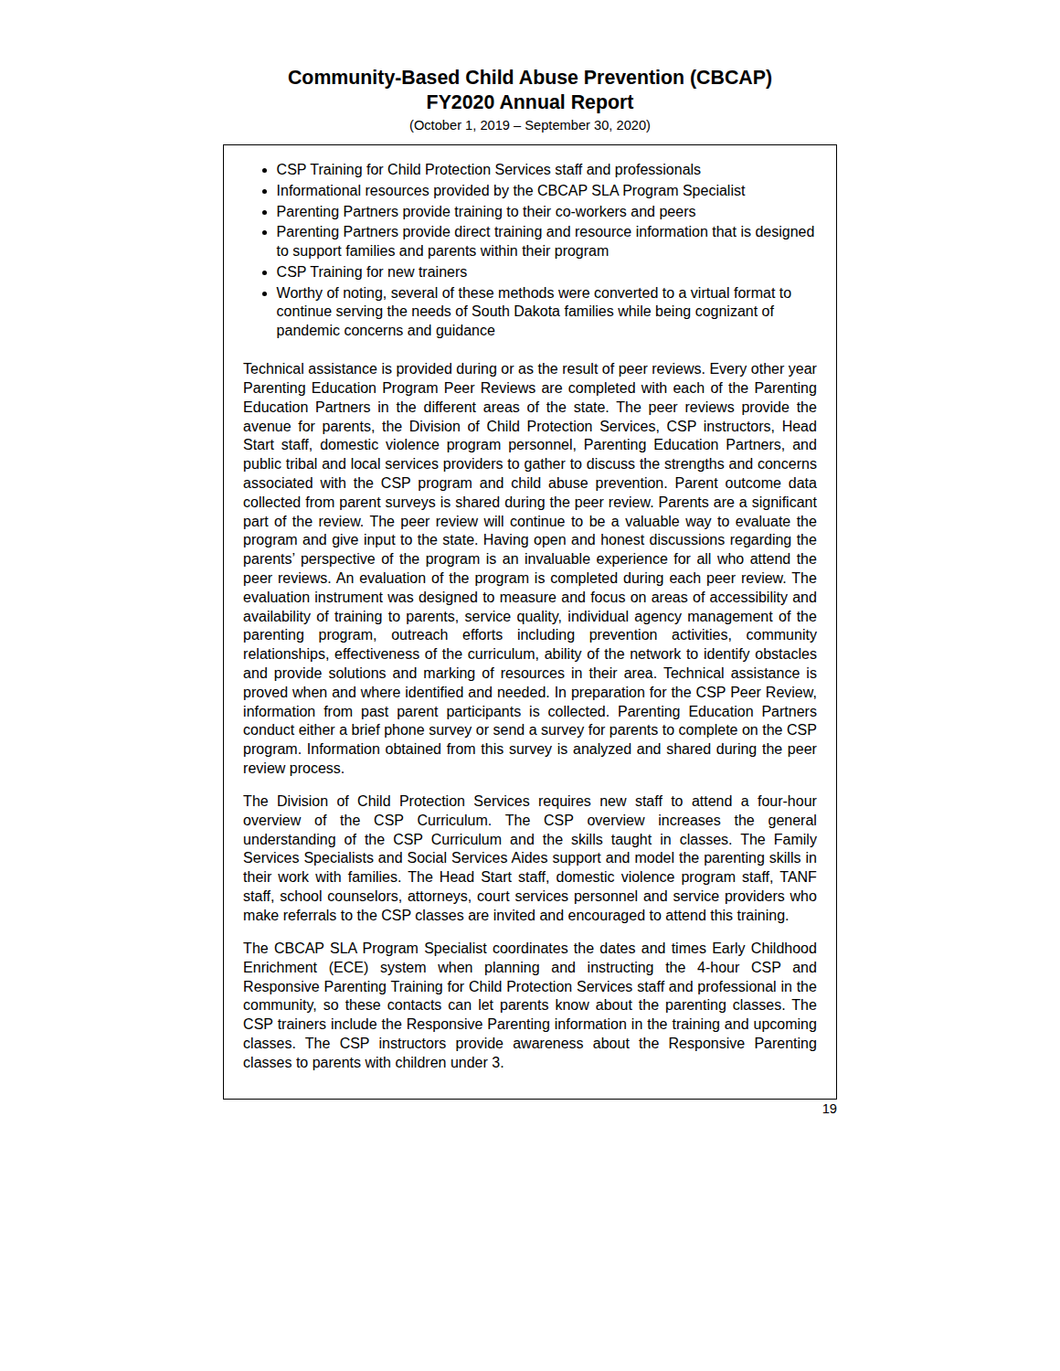Community-Based Child Abuse Prevention (CBCAP)
FY2020 Annual Report
(October 1, 2019 – September 30, 2020)
CSP Training for Child Protection Services staff and professionals
Informational resources provided by the CBCAP SLA Program Specialist
Parenting Partners provide training to their co-workers and peers
Parenting Partners provide direct training and resource information that is designed to support families and parents within their program
CSP Training for new trainers
Worthy of noting, several of these methods were converted to a virtual format to continue serving the needs of South Dakota families while being cognizant of pandemic concerns and guidance
Technical assistance is provided during or as the result of peer reviews. Every other year Parenting Education Program Peer Reviews are completed with each of the Parenting Education Partners in the different areas of the state. The peer reviews provide the avenue for parents, the Division of Child Protection Services, CSP instructors, Head Start staff, domestic violence program personnel, Parenting Education Partners, and public tribal and local services providers to gather to discuss the strengths and concerns associated with the CSP program and child abuse prevention. Parent outcome data collected from parent surveys is shared during the peer review. Parents are a significant part of the review. The peer review will continue to be a valuable way to evaluate the program and give input to the state. Having open and honest discussions regarding the parents’ perspective of the program is an invaluable experience for all who attend the peer reviews. An evaluation of the program is completed during each peer review. The evaluation instrument was designed to measure and focus on areas of accessibility and availability of training to parents, service quality, individual agency management of the parenting program, outreach efforts including prevention activities, community relationships, effectiveness of the curriculum, ability of the network to identify obstacles and provide solutions and marking of resources in their area. Technical assistance is proved when and where identified and needed. In preparation for the CSP Peer Review, information from past parent participants is collected. Parenting Education Partners conduct either a brief phone survey or send a survey for parents to complete on the CSP program. Information obtained from this survey is analyzed and shared during the peer review process.
The Division of Child Protection Services requires new staff to attend a four-hour overview of the CSP Curriculum. The CSP overview increases the general understanding of the CSP Curriculum and the skills taught in classes. The Family Services Specialists and Social Services Aides support and model the parenting skills in their work with families. The Head Start staff, domestic violence program staff, TANF staff, school counselors, attorneys, court services personnel and service providers who make referrals to the CSP classes are invited and encouraged to attend this training.
The CBCAP SLA Program Specialist coordinates the dates and times Early Childhood Enrichment (ECE) system when planning and instructing the 4-hour CSP and Responsive Parenting Training for Child Protection Services staff and professional in the community, so these contacts can let parents know about the parenting classes. The CSP trainers include the Responsive Parenting information in the training and upcoming classes. The CSP instructors provide awareness about the Responsive Parenting classes to parents with children under 3.
19